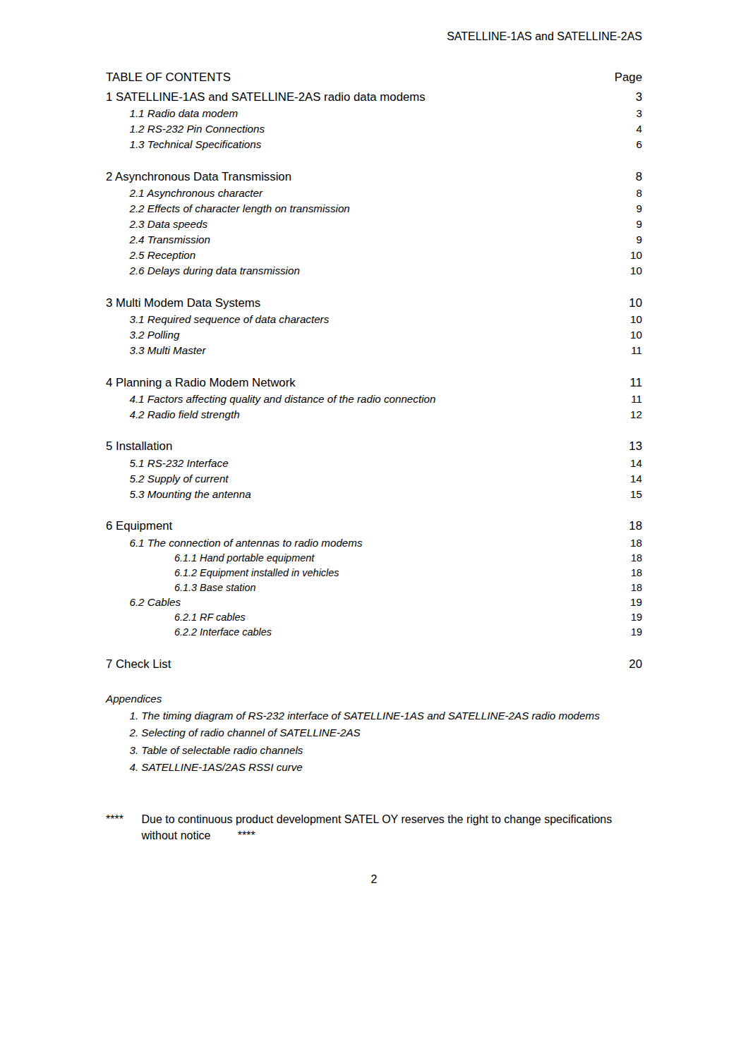SATELLINE-1AS and SATELLINE-2AS
TABLE OF CONTENTS Page
1 SATELLINE-1AS and SATELLINE-2AS radio data modems 3
1.1 Radio data modem 3
1.2 RS-232 Pin Connections 4
1.3 Technical Specifications 6
2 Asynchronous Data Transmission 8
2.1 Asynchronous character 8
2.2 Effects of character length on transmission 9
2.3 Data speeds 9
2.4 Transmission 9
2.5 Reception 10
2.6 Delays during data transmission 10
3 Multi Modem Data Systems 10
3.1 Required sequence of data characters 10
3.2 Polling 10
3.3 Multi Master 11
4 Planning a Radio Modem Network 11
4.1 Factors affecting quality and distance of the radio connection 11
4.2 Radio field strength 12
5 Installation 13
5.1 RS-232 Interface 14
5.2 Supply of current 14
5.3 Mounting the antenna 15
6 Equipment 18
6.1 The connection of antennas to radio modems 18
6.1.1 Hand portable equipment 18
6.1.2 Equipment installed in vehicles 18
6.1.3 Base station 18
6.2 Cables 19
6.2.1 RF cables 19
6.2.2 Interface cables 19
7 Check List 20
Appendices
1. The timing diagram of RS-232 interface of SATELLINE-1AS and SATELLINE-2AS radio modems
2. Selecting of radio channel of SATELLINE-2AS
3. Table of selectable radio channels
4. SATELLINE-1AS/2AS RSSI curve
**** Due to continuous product development SATEL OY reserves the right to change specifications without notice****
2